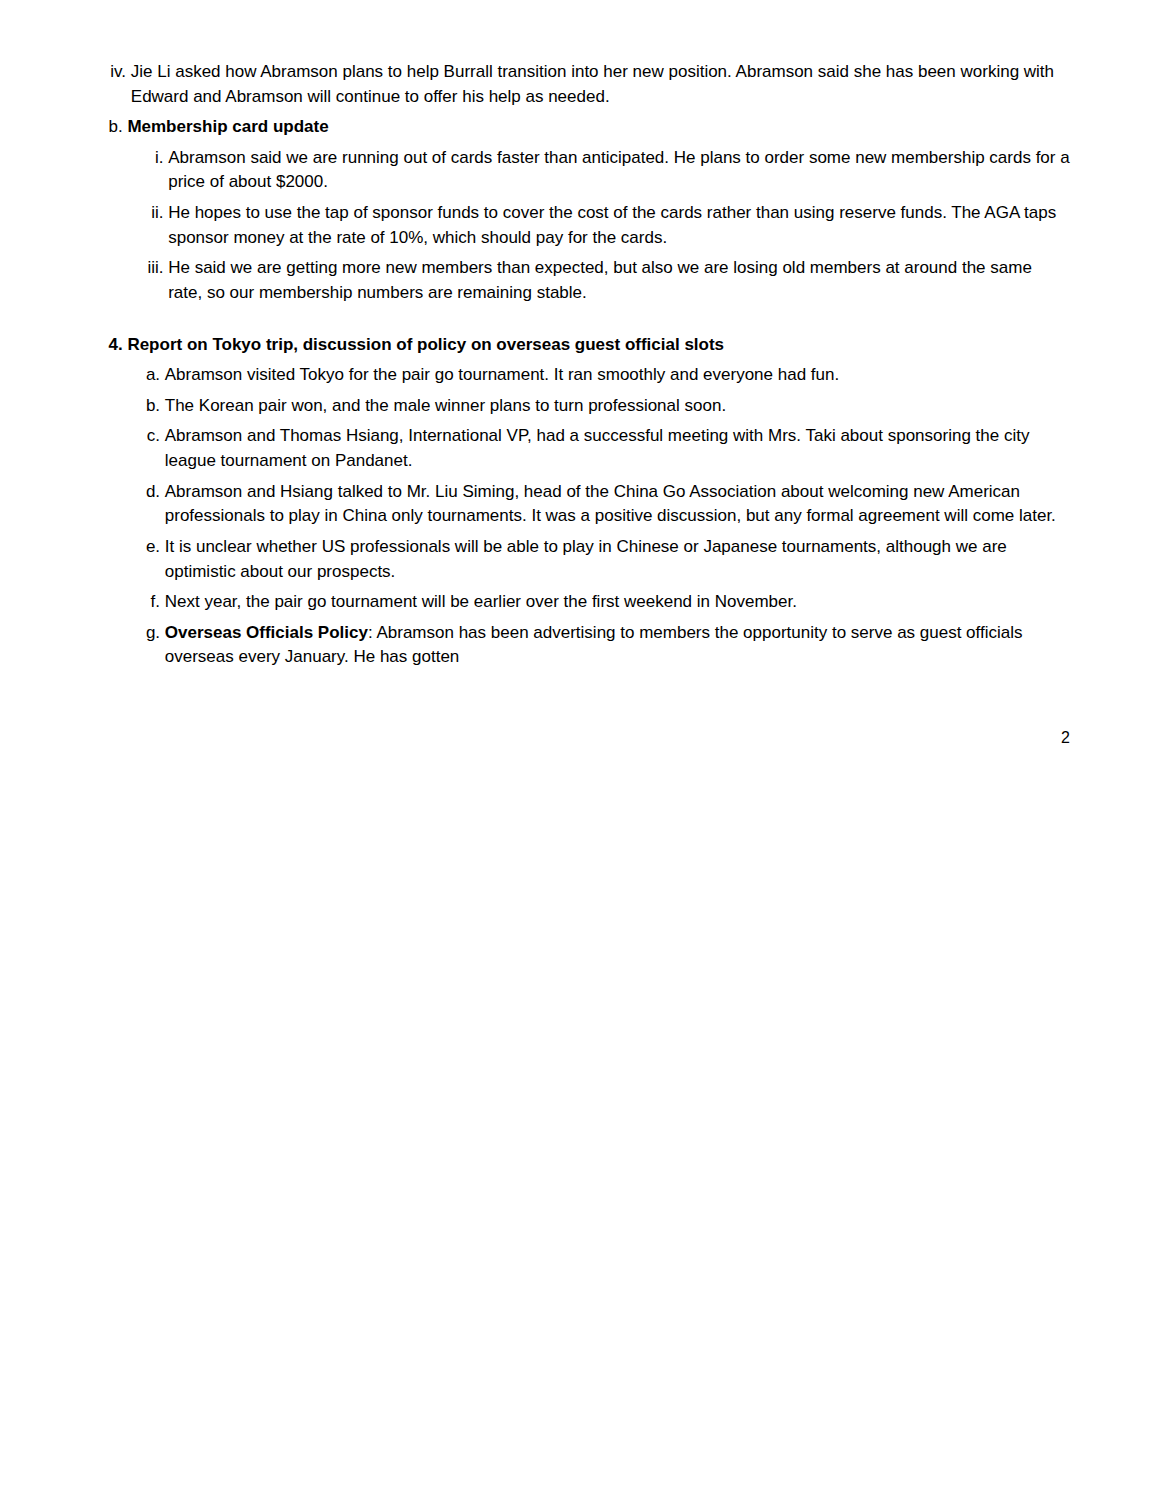Jie Li asked how Abramson plans to help Burrall transition into her new position. Abramson said she has been working with Edward and Abramson will continue to offer his help as needed.
Membership card update
Abramson said we are running out of cards faster than anticipated. He plans to order some new membership cards for a price of about $2000.
He hopes to use the tap of sponsor funds to cover the cost of the cards rather than using reserve funds. The AGA taps sponsor money at the rate of 10%, which should pay for the cards.
He said we are getting more new members than expected, but also we are losing old members at around the same rate, so our membership numbers are remaining stable.
Report on Tokyo trip, discussion of policy on overseas guest official slots
Abramson visited Tokyo for the pair go tournament. It ran smoothly and everyone had fun.
The Korean pair won, and the male winner plans to turn professional soon.
Abramson and Thomas Hsiang, International VP, had a successful meeting with Mrs. Taki about sponsoring the city league tournament on Pandanet.
Abramson and Hsiang talked to Mr. Liu Siming, head of the China Go Association about welcoming new American professionals to play in China only tournaments. It was a positive discussion, but any formal agreement will come later.
It is unclear whether US professionals will be able to play in Chinese or Japanese tournaments, although we are optimistic about our prospects.
Next year, the pair go tournament will be earlier over the first weekend in November.
Overseas Officials Policy: Abramson has been advertising to members the opportunity to serve as guest officials overseas every January. He has gotten
2